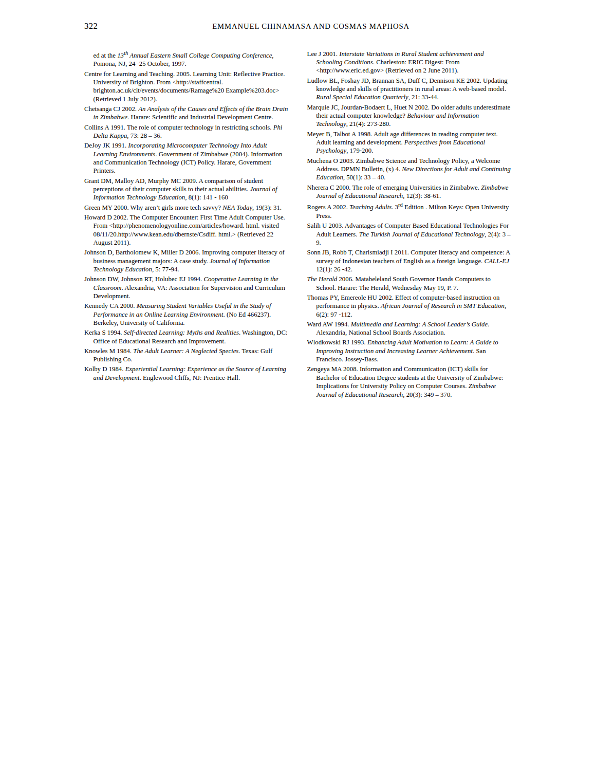322 Emmanuel Chinamasa and Cosmas Maphosa
ed at the 13th Annual Eastern Small College Computing Conference, Pomona, NJ, 24 -25 October, 1997.
Centre for Learning and Teaching. 2005. Learning Unit: Reflective Practice. University of Brighton. From <http://staffcentral. brighton.ac.uk/clt/events/documents/Ramage%20 Example%203.doc> (Retrieved 1 July 2012).
Chetsanga CJ 2002. An Analysis of the Causes and Effects of the Brain Drain in Zimbabwe. Harare: Scientific and Industrial Development Centre.
Collins A 1991. The role of computer technology in restricting schools. Phi Delta Kappa, 73: 28 – 36.
DeJoy JK 1991. Incorporating Microcomputer Technology Into Adult Learning Environments. Government of Zimbabwe (2004). Information and Communication Technology (ICT) Policy. Harare, Government Printers.
Grant DM, Malloy AD, Murphy MC 2009. A comparison of student perceptions of their computer skills to their actual abilities. Journal of Information Technology Education, 8(1): 141 - 160
Green MY 2000. Why aren’t girls more tech savvy? NEA Today, 19(3): 31.
Howard D 2002. The Computer Encounter: First Time Adult Computer Use. From <http://phenomenologyonline.com/articles/howard. html. visited 08/11/20.http://www.kean.edu/dbernste/Csdiff. html.> (Retrieved 22 August 2011).
Johnson D, Bartholomew K, Miller D 2006. Improving computer literacy of business management majors: A case study. Journal of Information Technology Education, 5: 77-94.
Johnson DW, Johnson RT, Holubec EJ 1994. Cooperative Learning in the Classroom. Alexandria, VA: Association for Supervision and Curriculum Development.
Kennedy CA 2000. Measuring Student Variables Useful in the Study of Performance in an Online Learning Environment. (No Ed 466237). Berkeley, University of California.
Kerka S 1994. Self-directed Learning: Myths and Realities. Washington, DC: Office of Educational Research and Improvement.
Knowles M 1984. The Adult Learner: A Neglected Species. Texas: Gulf Publishing Co.
Kolby D 1984. Experiential Learning: Experience as the Source of Learning and Development. Englewood Cliffs, NJ: Prentice-Hall.
Lee J 2001. Interstate Variations in Rural Student achievement and Schooling Conditions. Charleston: ERIC Digest: From <http://www.eric.ed.gov> (Retrieved on 2 June 2011).
Ludlow BL, Foshay JD, Brannan SA, Duff C, Dennison KE 2002. Updating knowledge and skills of practitioners in rural areas: A web-based model. Rural Special Education Quarterly, 21: 33-44.
Marquie JC, Jourdan-Bodaert L, Huet N 2002. Do older adults underestimate their actual computer knowledge? Behaviour and Information Technology, 21(4): 273-280.
Meyer B, Talbot A 1998. Adult age differences in reading computer text. Adult learning and development. Perspectives from Educational Psychology, 179-200.
Muchena O 2003. Zimbabwe Science and Technology Policy, a Welcome Address. DPMN Bulletin, (x) 4. New Directions for Adult and Continuing Education, 50(1): 33 – 40.
Nherera C 2000. The role of emerging Universities in Zimbabwe. Zimbabwe Journal of Educational Research, 12(3): 38-61.
Rogers A 2002. Teaching Adults. 3rd Edition . Milton Keys: Open University Press.
Salih U 2003. Advantages of Computer Based Educational Technologies For Adult Learners. The Turkish Journal of Educational Technology, 2(4): 3 – 9.
Sonn JB, Robb T, Charismiadji I 2011. Computer literacy and competence: A survey of Indonesian teachers of English as a foreign language. CALL-EJ 12(1): 26 -42.
The Herald 2006. Matabeleland South Governor Hands Computers to School. Harare: The Herald, Wednesday May 19, P. 7.
Thomas PY, Emereole HU 2002. Effect of computer-based instruction on performance in physics. African Journal of Research in SMT Education, 6(2): 97 -112.
Ward AW 1994. Multimedia and Learning: A School Leader’s Guide. Alexandria, National School Boards Association.
Wlodkowski RJ 1993. Enhancing Adult Motivation to Learn: A Guide to Improving Instruction and Increasing Learner Achievement. San Francisco. Jossey-Bass.
Zengeya MA 2008. Information and Communication (ICT) skills for Bachelor of Education Degree students at the University of Zimbabwe: Implications for University Policy on Computer Courses. Zimbabwe Journal of Educational Research, 20(3): 349 – 370.